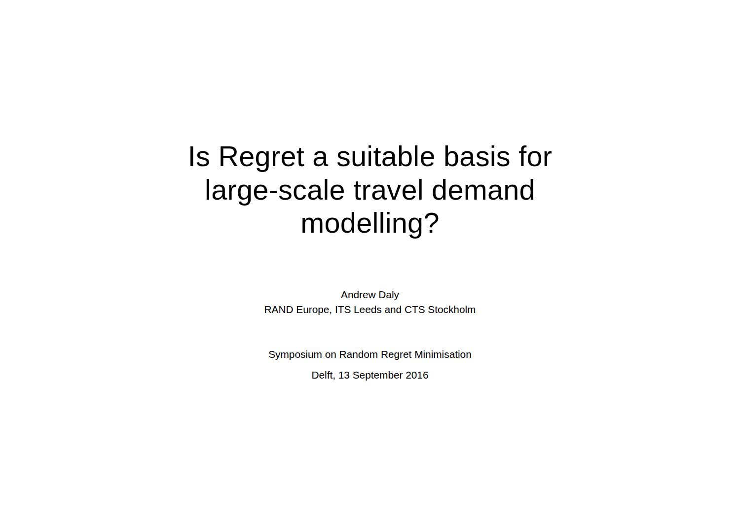Is Regret a suitable basis for large-scale travel demand modelling?
Andrew Daly
RAND Europe, ITS Leeds and CTS Stockholm
Symposium on Random Regret Minimisation
Delft, 13 September 2016